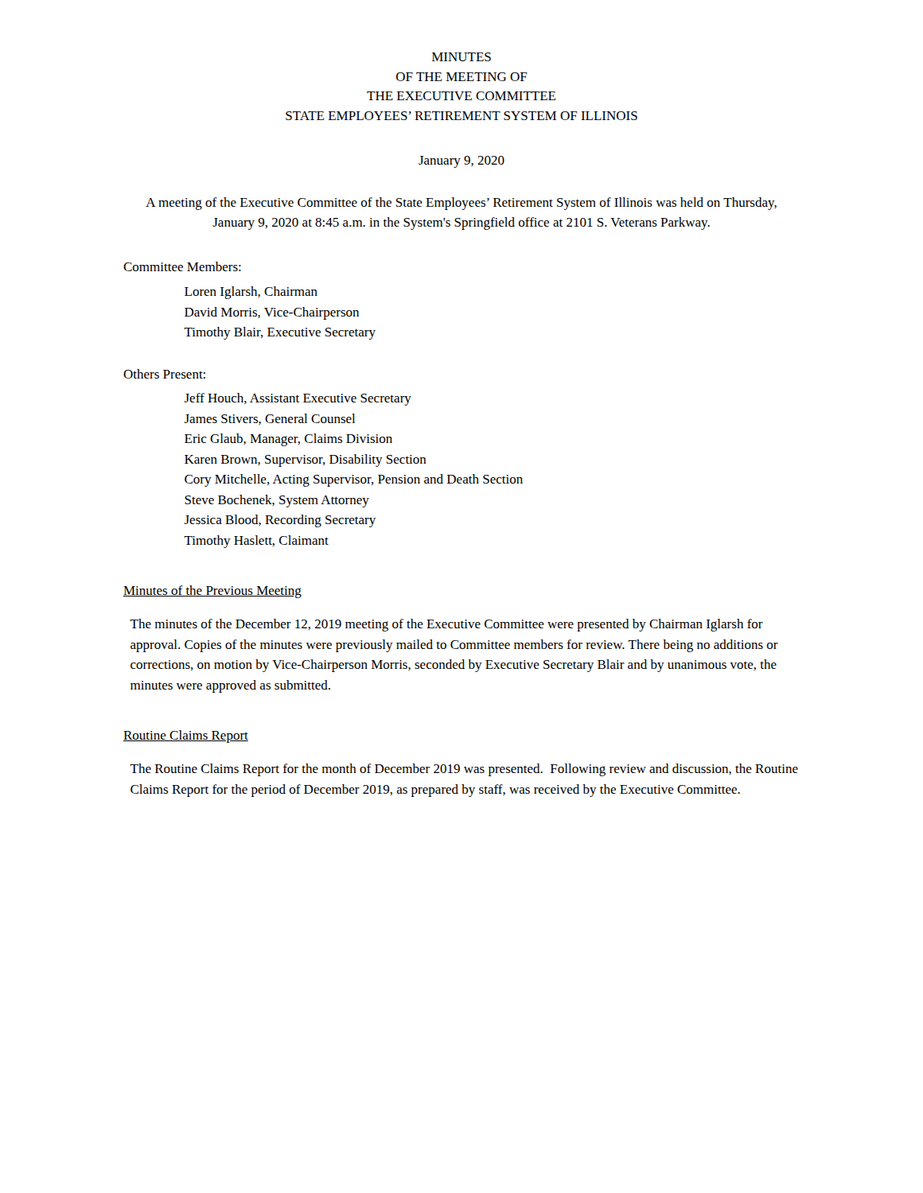MINUTES
OF THE MEETING OF
THE EXECUTIVE COMMITTEE
STATE EMPLOYEES’ RETIREMENT SYSTEM OF ILLINOIS
January 9, 2020
A meeting of the Executive Committee of the State Employees’ Retirement System of Illinois was held on Thursday, January 9, 2020 at 8:45 a.m. in the System's Springfield office at 2101 S. Veterans Parkway.
Committee Members:
Loren Iglarsh, Chairman
David Morris, Vice-Chairperson
Timothy Blair, Executive Secretary
Others Present:
Jeff Houch, Assistant Executive Secretary
James Stivers, General Counsel
Eric Glaub, Manager, Claims Division
Karen Brown, Supervisor, Disability Section
Cory Mitchelle, Acting Supervisor, Pension and Death Section
Steve Bochenek, System Attorney
Jessica Blood, Recording Secretary
Timothy Haslett, Claimant
Minutes of the Previous Meeting
The minutes of the December 12, 2019 meeting of the Executive Committee were presented by Chairman Iglarsh for approval. Copies of the minutes were previously mailed to Committee members for review. There being no additions or corrections, on motion by Vice-Chairperson Morris, seconded by Executive Secretary Blair and by unanimous vote, the minutes were approved as submitted.
Routine Claims Report
The Routine Claims Report for the month of December 2019 was presented. Following review and discussion, the Routine Claims Report for the period of December 2019, as prepared by staff, was received by the Executive Committee.